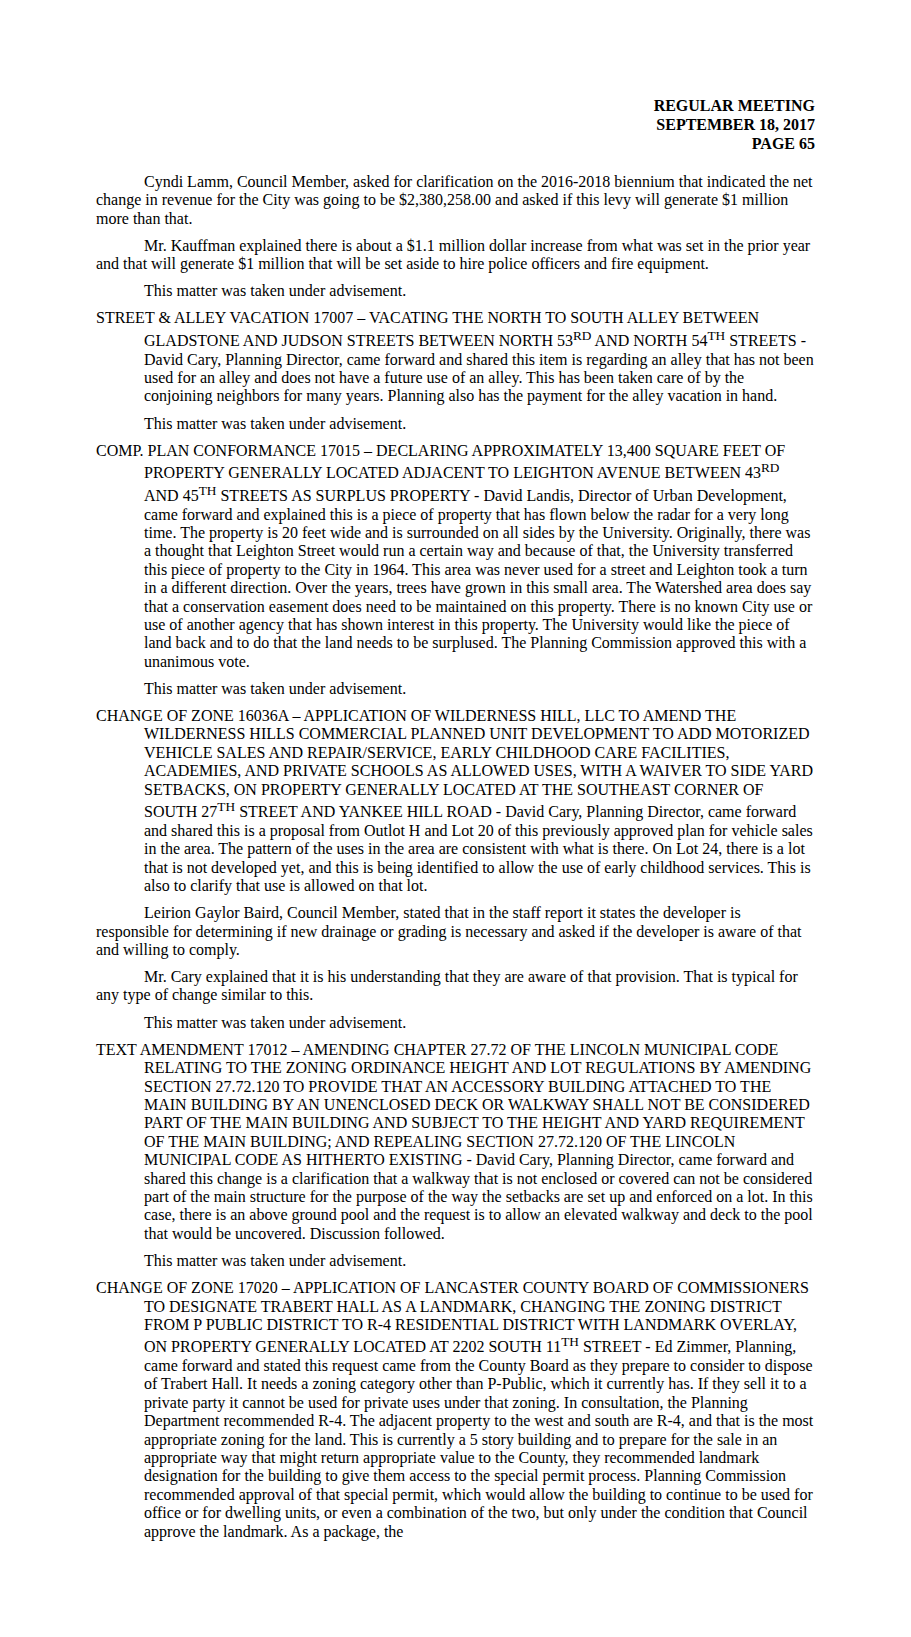REGULAR MEETING
SEPTEMBER 18, 2017
PAGE 65
Cyndi Lamm, Council Member, asked for clarification on the 2016-2018 biennium that indicated the net change in revenue for the City was going to be $2,380,258.00 and asked if this levy will generate $1 million more than that.
Mr. Kauffman explained there is about a $1.1 million dollar increase from what was set in the prior year and that will generate $1 million that will be set aside to hire police officers and fire equipment.
This matter was taken under advisement.
STREET & ALLEY VACATION 17007 – VACATING THE NORTH TO SOUTH ALLEY BETWEEN GLADSTONE AND JUDSON STREETS BETWEEN NORTH 53RD AND NORTH 54TH STREETS - David Cary, Planning Director, came forward and shared this item is regarding an alley that has not been used for an alley and does not have a future use of an alley. This has been taken care of by the conjoining neighbors for many years. Planning also has the payment for the alley vacation in hand.
This matter was taken under advisement.
COMP. PLAN CONFORMANCE 17015 – DECLARING APPROXIMATELY 13,400 SQUARE FEET OF PROPERTY GENERALLY LOCATED ADJACENT TO LEIGHTON AVENUE BETWEEN 43RD AND 45TH STREETS AS SURPLUS PROPERTY - David Landis, Director of Urban Development, came forward and explained this is a piece of property that has flown below the radar for a very long time. The property is 20 feet wide and is surrounded on all sides by the University. Originally, there was a thought that Leighton Street would run a certain way and because of that, the University transferred this piece of property to the City in 1964. This area was never used for a street and Leighton took a turn in a different direction. Over the years, trees have grown in this small area. The Watershed area does say that a conservation easement does need to be maintained on this property. There is no known City use or use of another agency that has shown interest in this property. The University would like the piece of land back and to do that the land needs to be surplused. The Planning Commission approved this with a unanimous vote.
This matter was taken under advisement.
CHANGE OF ZONE 16036A – APPLICATION OF WILDERNESS HILL, LLC TO AMEND THE WILDERNESS HILLS COMMERCIAL PLANNED UNIT DEVELOPMENT TO ADD MOTORIZED VEHICLE SALES AND REPAIR/SERVICE, EARLY CHILDHOOD CARE FACILITIES, ACADEMIES, AND PRIVATE SCHOOLS AS ALLOWED USES, WITH A WAIVER TO SIDE YARD SETBACKS, ON PROPERTY GENERALLY LOCATED AT THE SOUTHEAST CORNER OF SOUTH 27TH STREET AND YANKEE HILL ROAD - David Cary, Planning Director, came forward and shared this is a proposal from Outlot H and Lot 20 of this previously approved plan for vehicle sales in the area. The pattern of the uses in the area are consistent with what is there. On Lot 24, there is a lot that is not developed yet, and this is being identified to allow the use of early childhood services. This is also to clarify that use is allowed on that lot.
Leirion Gaylor Baird, Council Member, stated that in the staff report it states the developer is responsible for determining if new drainage or grading is necessary and asked if the developer is aware of that and willing to comply.
Mr. Cary explained that it is his understanding that they are aware of that provision. That is typical for any type of change similar to this.
This matter was taken under advisement.
TEXT AMENDMENT 17012 – AMENDING CHAPTER 27.72 OF THE LINCOLN MUNICIPAL CODE RELATING TO THE ZONING ORDINANCE HEIGHT AND LOT REGULATIONS BY AMENDING SECTION 27.72.120 TO PROVIDE THAT AN ACCESSORY BUILDING ATTACHED TO THE MAIN BUILDING BY AN UNENCLOSED DECK OR WALKWAY SHALL NOT BE CONSIDERED PART OF THE MAIN BUILDING AND SUBJECT TO THE HEIGHT AND YARD REQUIREMENT OF THE MAIN BUILDING; AND REPEALING SECTION 27.72.120 OF THE LINCOLN MUNICIPAL CODE AS HITHERTO EXISTING - David Cary, Planning Director, came forward and shared this change is a clarification that a walkway that is not enclosed or covered can not be considered part of the main structure for the purpose of the way the setbacks are set up and enforced on a lot. In this case, there is an above ground pool and the request is to allow an elevated walkway and deck to the pool that would be uncovered. Discussion followed.
This matter was taken under advisement.
CHANGE OF ZONE 17020 – APPLICATION OF LANCASTER COUNTY BOARD OF COMMISSIONERS TO DESIGNATE TRABERT HALL AS A LANDMARK, CHANGING THE ZONING DISTRICT FROM P PUBLIC DISTRICT TO R-4 RESIDENTIAL DISTRICT WITH LANDMARK OVERLAY, ON PROPERTY GENERALLY LOCATED AT 2202 SOUTH 11TH STREET - Ed Zimmer, Planning, came forward and stated this request came from the County Board as they prepare to consider to dispose of Trabert Hall. It needs a zoning category other than P-Public, which it currently has. If they sell it to a private party it cannot be used for private uses under that zoning. In consultation, the Planning Department recommended R-4. The adjacent property to the west and south are R-4, and that is the most appropriate zoning for the land. This is currently a 5 story building and to prepare for the sale in an appropriate way that might return appropriate value to the County, they recommended landmark designation for the building to give them access to the special permit process. Planning Commission recommended approval of that special permit, which would allow the building to continue to be used for office or for dwelling units, or even a combination of the two, but only under the condition that Council approve the landmark. As a package, the